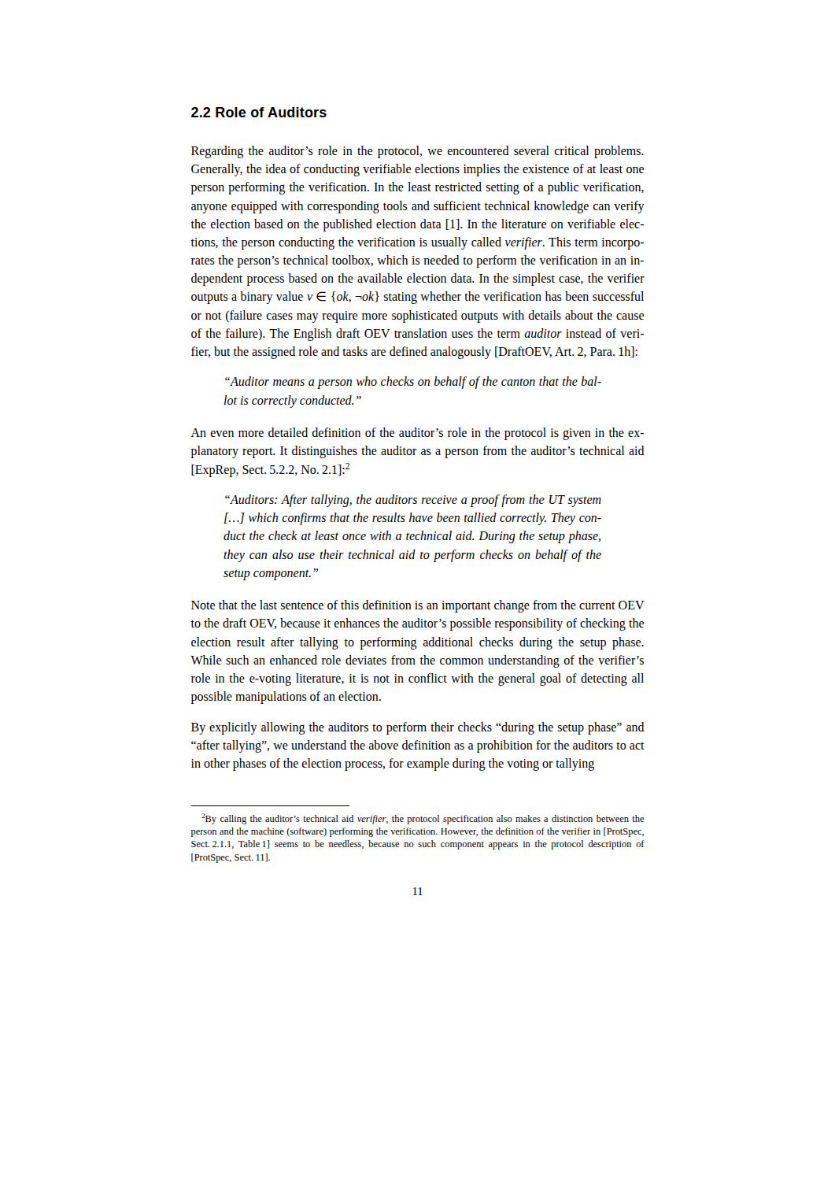2.2 Role of Auditors
Regarding the auditor’s role in the protocol, we encountered several critical problems. Generally, the idea of conducting verifiable elections implies the existence of at least one person performing the verification. In the least restricted setting of a public verification, anyone equipped with corresponding tools and sufficient technical knowledge can verify the election based on the published election data [1]. In the literature on verifiable elections, the person conducting the verification is usually called verifier. This term incorporates the person’s technical toolbox, which is needed to perform the verification in an independent process based on the available election data. In the simplest case, the verifier outputs a binary value v ∈ {ok, ¬ok} stating whether the verification has been successful or not (failure cases may require more sophisticated outputs with details about the cause of the failure). The English draft OEV translation uses the term auditor instead of verifier, but the assigned role and tasks are defined analogously [DraftOEV, Art. 2, Para. 1h]:
“Auditor means a person who checks on behalf of the canton that the ballot is correctly conducted.”
An even more detailed definition of the auditor’s role in the protocol is given in the explanatory report. It distinguishes the auditor as a person from the auditor’s technical aid [ExpRep, Sect. 5.2.2, No. 2.1]:2
“Auditors: After tallying, the auditors receive a proof from the UT system […] which confirms that the results have been tallied correctly. They conduct the check at least once with a technical aid. During the setup phase, they can also use their technical aid to perform checks on behalf of the setup component.”
Note that the last sentence of this definition is an important change from the current OEV to the draft OEV, because it enhances the auditor’s possible responsibility of checking the election result after tallying to performing additional checks during the setup phase. While such an enhanced role deviates from the common understanding of the verifier’s role in the e-voting literature, it is not in conflict with the general goal of detecting all possible manipulations of an election.
By explicitly allowing the auditors to perform their checks “during the setup phase” and “after tallying”, we understand the above definition as a prohibition for the auditors to act in other phases of the election process, for example during the voting or tallying
2By calling the auditor’s technical aid verifier, the protocol specification also makes a distinction between the person and the machine (software) performing the verification. However, the definition of the verifier in [ProtSpec, Sect. 2.1.1, Table 1] seems to be needless, because no such component appears in the protocol description of [ProtSpec, Sect. 11].
11